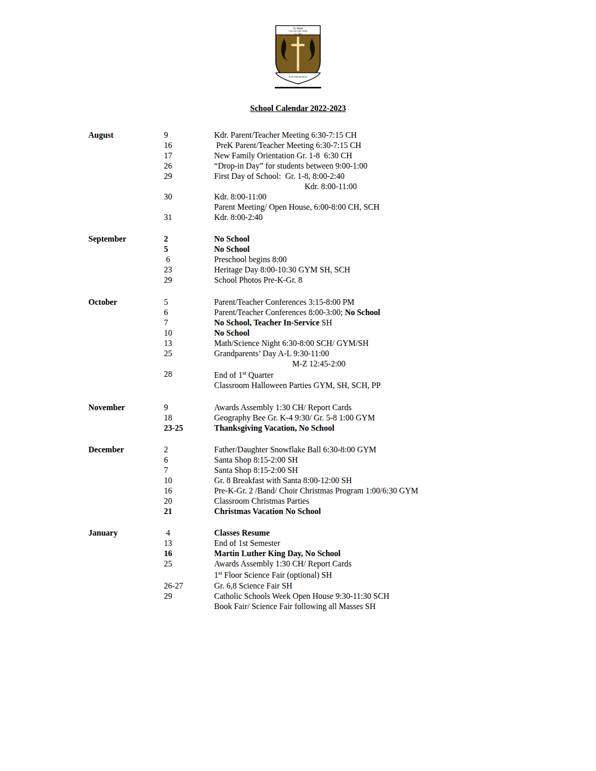St. Mark CLEVELAND, OHIO est. 1945 PAX TIBI MARCE
School Calendar 2022-2023
| August | 9 | Kdr. Parent/Teacher Meeting 6:30-7:15 CH |
| | 16 | PreK Parent/Teacher Meeting 6:30-7:15 CH |
| | 17 | New Family Orientation Gr. 1-8 6:30 CH |
| | 26 | “Drop-in Day” for students between 9:00-1:00 |
| | 29 | First Day of School: Gr. 1-8, 8:00-2:40 Kdr. 8:00-11:00 |
| | 30 | Kdr. 8:00-11:00 Parent Meeting/ Open House, 6:00-8:00 CH, SCH |
| | 31 | Kdr. 8:00-2:40 |
| September | 2 | No School |
| | 5 | No School |
| | 6 | Preschool begins 8:00 |
| | 23 | Heritage Day 8:00-10:30 GYM SH, SCH |
| | 29 | School Photos Pre-K-Gr. 8 |
| October | 5 | Parent/Teacher Conferences 3:15-8:00 PM |
| | 6 | Parent/Teacher Conferences 8:00-3:00; No School |
| | 7 | No School, Teacher In-Service SH |
| | 10 | No School |
| | 13 | Math/Science Night 6:30-8:00 SCH/ GYM/SH |
| | 25 | Grandparents’ Day A-L 9:30-11:00 M-Z 12:45-2:00 |
| | 28 | End of 1 st Quarter Classroom Halloween Parties GYM, SH, SCH, PP |
| November | 9 | Awards Assembly 1:30 CH/ Report Cards |
| | 18 | Geography Bee Gr. K-4 9:30/ Gr. 5-8 1:00 GYM |
| | 23-25 | Thanksgiving Vacation, No School |
| December | 2 | Father/Daughter Snowflake Ball 6:30-8:00 GYM |
| | 6 | Santa Shop 8:15-2:00 SH |
| | 7 | Santa Shop 8:15-2:00 SH |
| | 10 | Gr. 8 Breakfast with Santa 8:00-12:00 SH |
| | 16 | Pre-K-Gr. 2 /Band/ Choir Christmas Program 1:00/6:30 GYM |
| | 20 | Classroom Christmas Parties |
| | 21 | Christmas Vacation No School |
| January | 4 | Classes Resume |
| | 13 | End of 1st Semester |
| | 16 | Martin Luther King Day, No School |
| | 25 | Awards Assembly 1:30 CH/ Report Cards 1 st Floor Science Fair (optional) SH |
| | 26-27 | Gr. 6,8 Science Fair SH |
| | 29 | Catholic Schools Week Open House 9:30-11:30 SCH Book Fair/ Science Fair following all Masses SH |